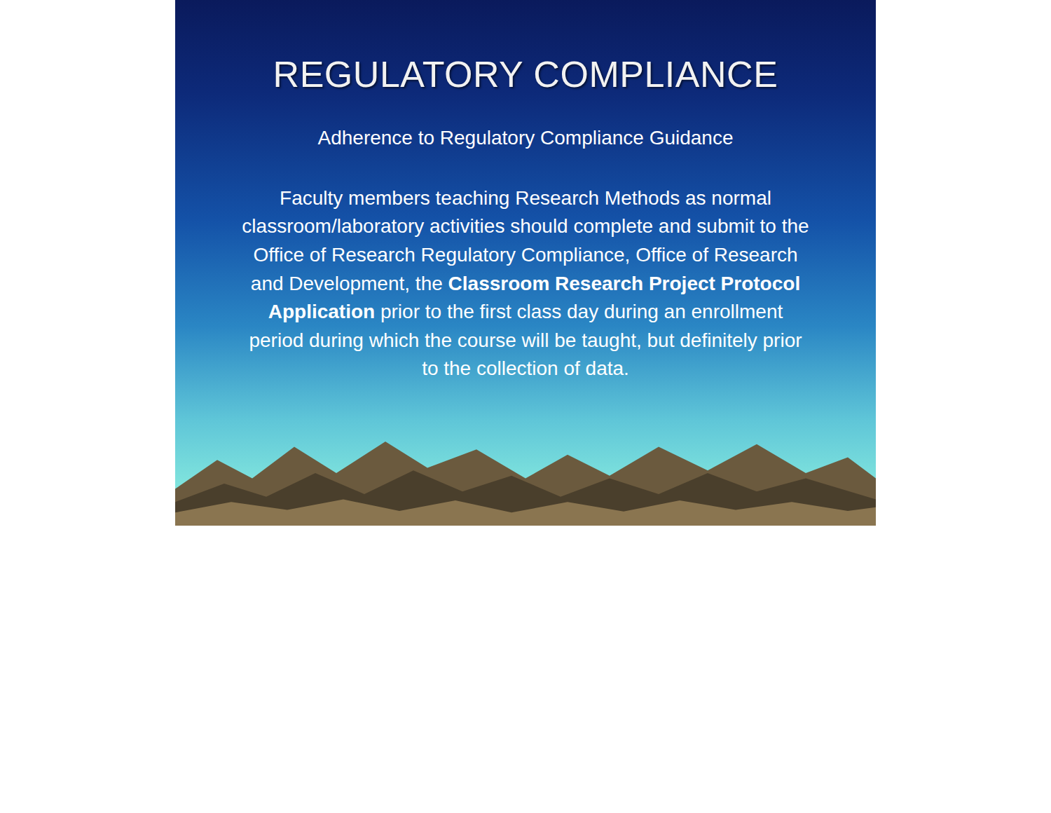REGULATORY COMPLIANCE
Adherence to Regulatory Compliance Guidance
Faculty members teaching Research Methods as normal classroom/laboratory activities should complete and submit to the Office of Research Regulatory Compliance, Office of Research and Development, the Classroom Research Project Protocol Application prior to the first class day during an enrollment period during which the course will be taught, but definitely prior to the collection of data.